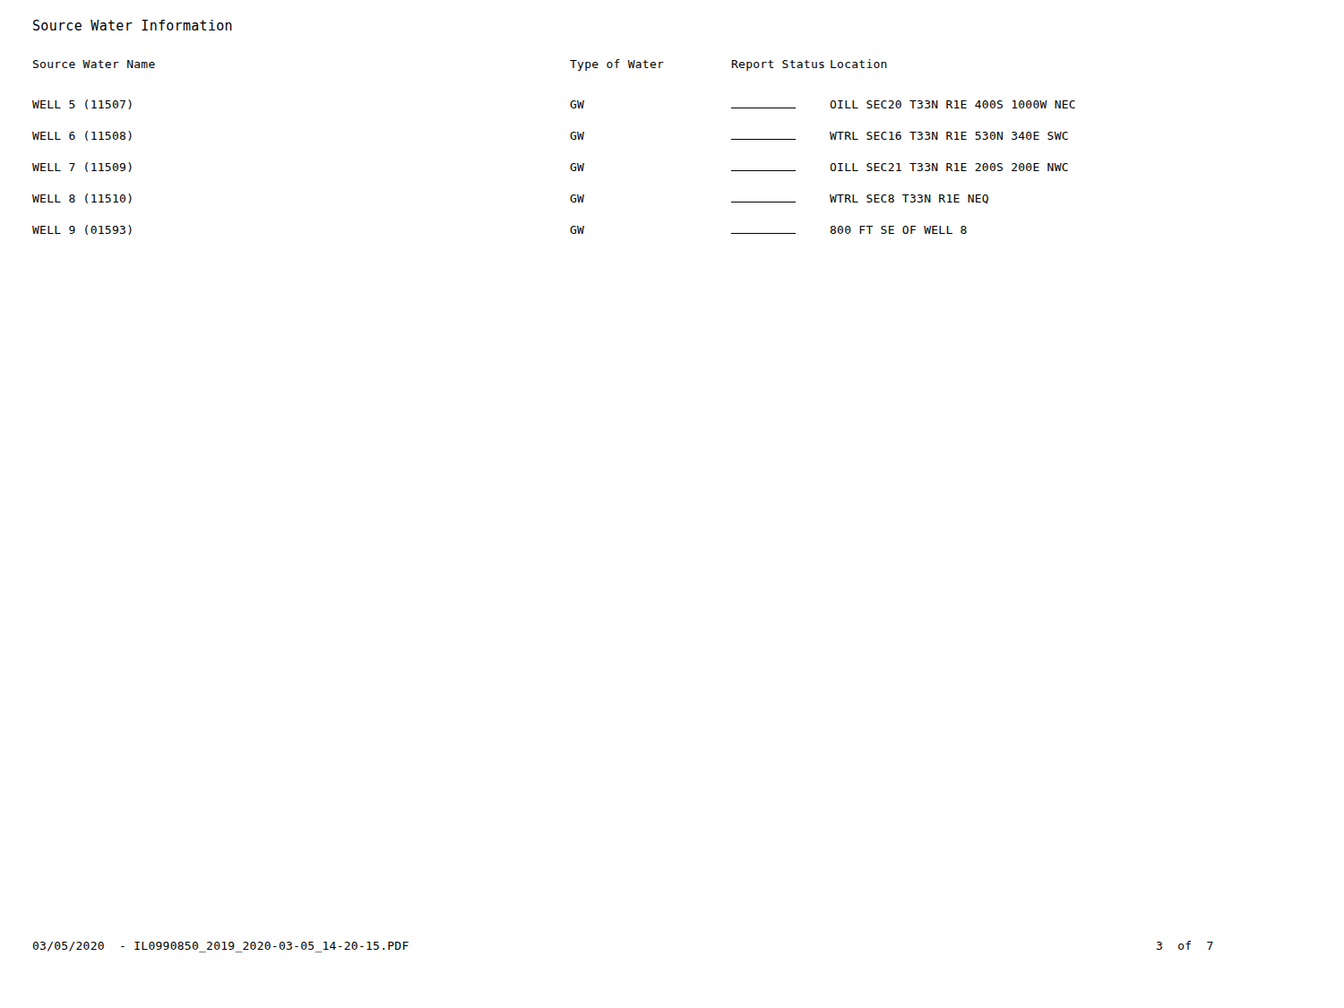Source Water Information
| Source Water Name | Type of Water | Report Status | Location |
| --- | --- | --- | --- |
| WELL 5 (11507) | GW | | OILL SEC20 T33N R1E 400S 1000W NEC |
| WELL 6 (11508) | GW | | WTRL SEC16 T33N R1E 530N 340E SWC |
| WELL 7 (11509) | GW | | OILL SEC21 T33N R1E 200S 200E NWC |
| WELL 8 (11510) | GW | | WTRL SEC8 T33N R1E NEQ |
| WELL 9 (01593) | GW | | 800 FT SE OF WELL 8 |
03/05/2020 - IL0990850_2019_2020-03-05_14-20-15.PDF
3 of 7